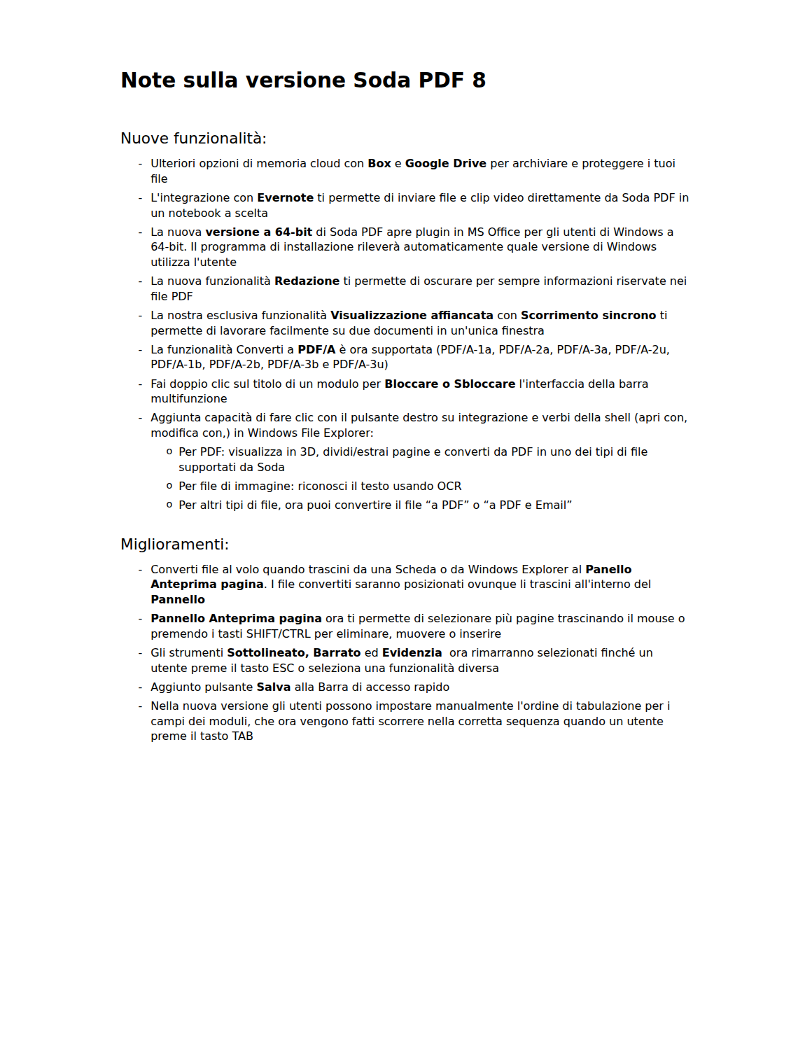Note sulla versione Soda PDF 8
Nuove funzionalità:
Ulteriori opzioni di memoria cloud con Box e Google Drive per archiviare e proteggere i tuoi file
L'integrazione con Evernote ti permette di inviare file e clip video direttamente da Soda PDF in un notebook a scelta
La nuova versione a 64-bit di Soda PDF apre plugin in MS Office per gli utenti di Windows a 64-bit. Il programma di installazione rileverà automaticamente quale versione di Windows utilizza l'utente
La nuova funzionalità Redazione ti permette di oscurare per sempre informazioni riservate nei file PDF
La nostra esclusiva funzionalità Visualizzazione affiancata con Scorrimento sincrono ti permette di lavorare facilmente su due documenti in un'unica finestra
La funzionalità Converti a PDF/A è ora supportata (PDF/A-1a, PDF/A-2a, PDF/A-3a, PDF/A-2u, PDF/A-1b, PDF/A-2b, PDF/A-3b e PDF/A-3u)
Fai doppio clic sul titolo di un modulo per Bloccare o Sbloccare l'interfaccia della barra multifunzione
Aggiunta capacità di fare clic con il pulsante destro su integrazione e verbi della shell (apri con, modifica con,) in Windows File Explorer:
Per PDF: visualizza in 3D, dividi/estrai pagine e converti da PDF in uno dei tipi di file supportati da Soda
Per file di immagine: riconosci il testo usando OCR
Per altri tipi di file, ora puoi convertire il file “a PDF” o “a PDF e Email”
Miglioramenti:
Converti file al volo quando trascini da una Scheda o da Windows Explorer al Panello Anteprima pagina. I file convertiti saranno posizionati ovunque li trascini all'interno del Pannello
Pannello Anteprima pagina ora ti permette di selezionare più pagine trascinando il mouse o premendo i tasti SHIFT/CTRL per eliminare, muovere o inserire
Gli strumenti Sottolineato, Barrato ed Evidenzia ora rimarranno selezionati finché un utente preme il tasto ESC o seleziona una funzionalità diversa
Aggiunto pulsante Salva alla Barra di accesso rapido
Nella nuova versione gli utenti possono impostare manualmente l'ordine di tabulazione per i campi dei moduli, che ora vengono fatti scorrere nella corretta sequenza quando un utente preme il tasto TAB